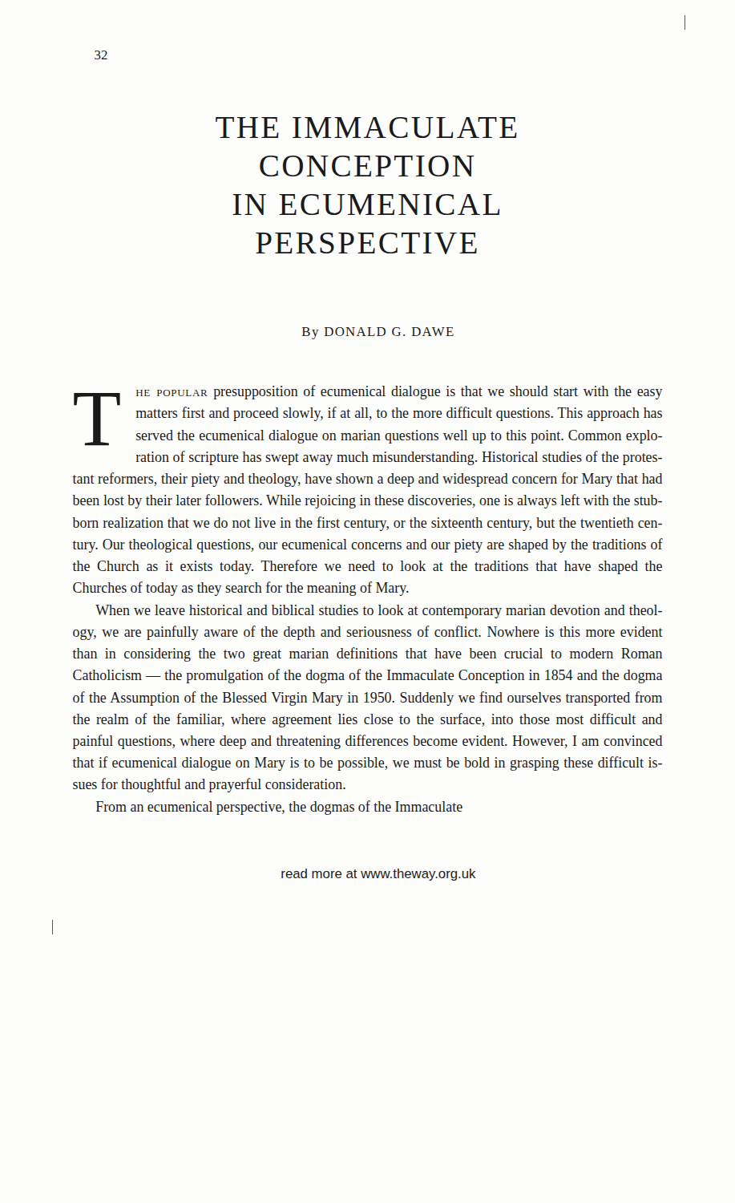32
THE IMMACULATE
CONCEPTION
IN ECUMENICAL
PERSPECTIVE
By DONALD G. DAWE
The popular presupposition of ecumenical dialogue is that we should start with the easy matters first and proceed slowly, if at all, to the more difficult questions. This approach has served the ecumenical dialogue on marian questions well up to this point. Common exploration of scripture has swept away much misunderstanding. Historical studies of the protestant reformers, their piety and theology, have shown a deep and widespread concern for Mary that had been lost by their later followers. While rejoicing in these discoveries, one is always left with the stubborn realization that we do not live in the first century, or the sixteenth century, but the twentieth century. Our theological questions, our ecumenical concerns and our piety are shaped by the traditions of the Church as it exists today. Therefore we need to look at the traditions that have shaped the Churches of today as they search for the meaning of Mary.
When we leave historical and biblical studies to look at contemporary marian devotion and theology, we are painfully aware of the depth and seriousness of conflict. Nowhere is this more evident than in considering the two great marian definitions that have been crucial to modern Roman Catholicism — the promulgation of the dogma of the Immaculate Conception in 1854 and the dogma of the Assumption of the Blessed Virgin Mary in 1950. Suddenly we find ourselves transported from the realm of the familiar, where agreement lies close to the surface, into those most difficult and painful questions, where deep and threatening differences become evident. However, I am convinced that if ecumenical dialogue on Mary is to be possible, we must be bold in grasping these difficult issues for thoughtful and prayerful consideration.
From an ecumenical perspective, the dogmas of the Immaculate
read more at www.theway.org.uk